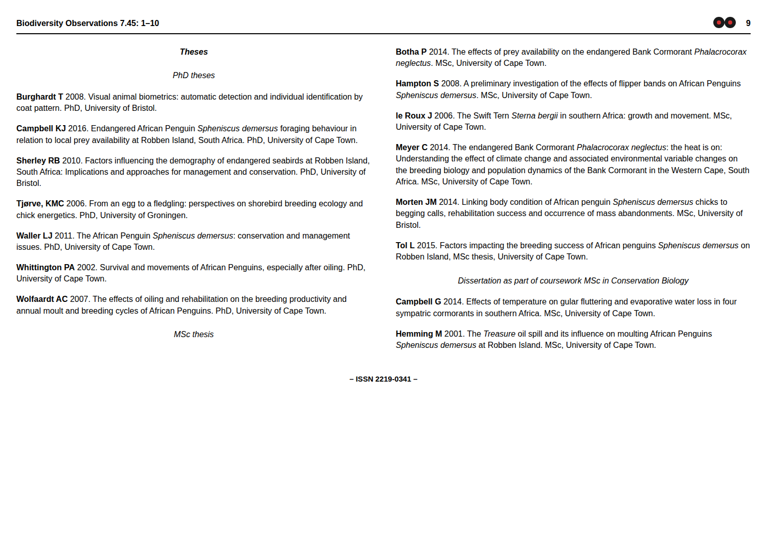Biodiversity Observations 7.45: 1–10
9
Theses
PhD theses
Burghardt T 2008. Visual animal biometrics: automatic detection and individual identification by coat pattern. PhD, University of Bristol.
Campbell KJ 2016. Endangered African Penguin Spheniscus demersus foraging behaviour in relation to local prey availability at Robben Island, South Africa. PhD, University of Cape Town.
Sherley RB 2010. Factors influencing the demography of endangered seabirds at Robben Island, South Africa: Implications and approaches for management and conservation. PhD, University of Bristol.
Tjørve, KMC 2006. From an egg to a fledgling: perspectives on shorebird breeding ecology and chick energetics. PhD, University of Groningen.
Waller LJ 2011. The African Penguin Spheniscus demersus: conservation and management issues. PhD, University of Cape Town.
Whittington PA 2002. Survival and movements of African Penguins, especially after oiling. PhD, University of Cape Town.
Wolfaardt AC 2007. The effects of oiling and rehabilitation on the breeding productivity and annual moult and breeding cycles of African Penguins. PhD, University of Cape Town.
MSc thesis
Botha P 2014. The effects of prey availability on the endangered Bank Cormorant Phalacrocorax neglectus. MSc, University of Cape Town.
Hampton S 2008. A preliminary investigation of the effects of flipper bands on African Penguins Spheniscus demersus. MSc, University of Cape Town.
le Roux J 2006. The Swift Tern Sterna bergii in southern Africa: growth and movement. MSc, University of Cape Town.
Meyer C 2014. The endangered Bank Cormorant Phalacrocorax neglectus: the heat is on: Understanding the effect of climate change and associated environmental variable changes on the breeding biology and population dynamics of the Bank Cormorant in the Western Cape, South Africa. MSc, University of Cape Town.
Morten JM 2014. Linking body condition of African penguin Spheniscus demersus chicks to begging calls, rehabilitation success and occurrence of mass abandonments. MSc, University of Bristol.
Tol L 2015. Factors impacting the breeding success of African penguins Spheniscus demersus on Robben Island, MSc thesis, University of Cape Town.
Dissertation as part of coursework MSc in Conservation Biology
Campbell G 2014. Effects of temperature on gular fluttering and evaporative water loss in four sympatric cormorants in southern Africa. MSc, University of Cape Town.
Hemming M 2001. The Treasure oil spill and its influence on moulting African Penguins Spheniscus demersus at Robben Island. MSc, University of Cape Town.
– ISSN 2219-0341 –